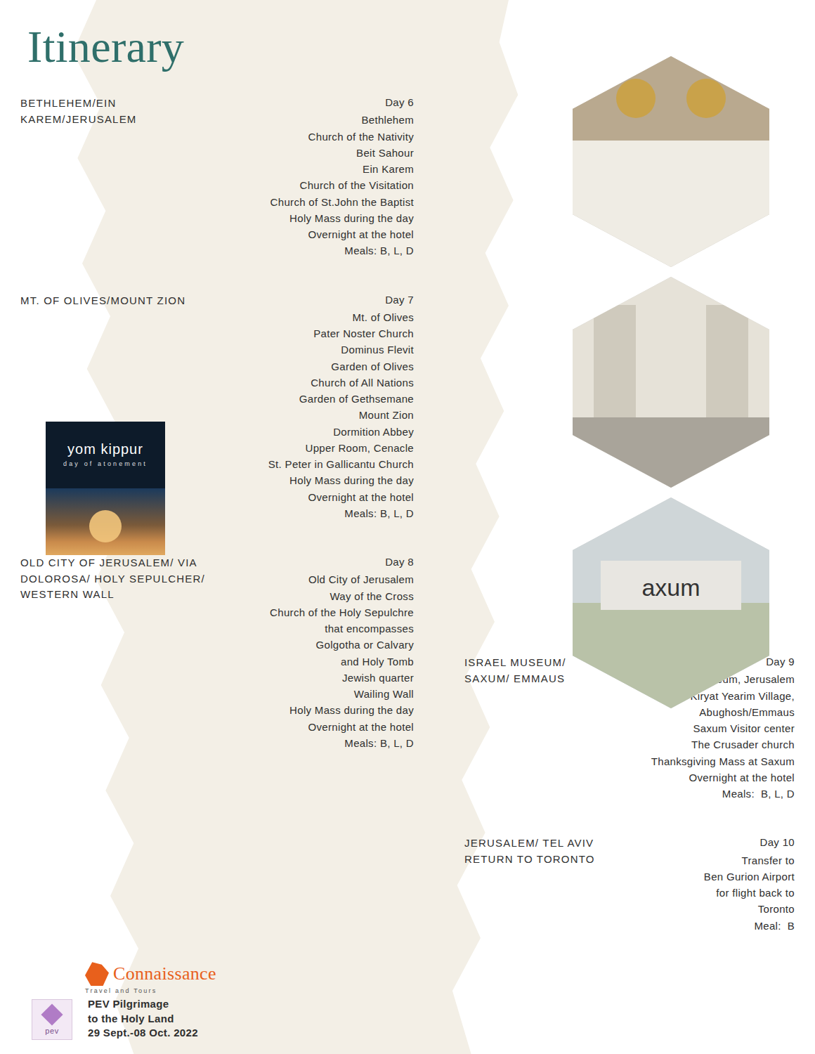Itinerary
BETHLEHEM/EIN KAREM/JERUSALEM
Day 6 Bethlehem
Church of the Nativity
Beit Sahour
Ein Karem
Church of the Visitation
Church of St.John the Baptist
Holy Mass during the day
Overnight at the hotel
Meals: B, L, D
MT. OF OLIVES/MOUNT ZION
Day 7 Mt. of Olives
Pater Noster Church
Dominus Flevit
Garden of Olives
Church of All Nations
Garden of Gethsemane
Mount Zion
Dormition Abbey
Upper Room, Cenacle
St. Peter in Gallicantu Church
Holy Mass during the day
Overnight at the hotel
Meals: B, L, D
OLD CITY OF JERUSALEM/ VIA DOLOROSA/ HOLY SEPULCHER/ WESTERN WALL
Day 8 Old City of Jerusalem
Way of the Cross
Church of the Holy Sepulchre
that encompasses
Golgotha or Calvary
and Holy Tomb
Jewish quarter
Wailing Wall
Holy Mass during the day
Overnight at the hotel
Meals: B, L, D
ISRAEL MUSEUM/ SAXUM/ EMMAUS
Day 9 Israel Museum, Jerusalem
Kiryat Yearim Village,
Abughosh/Emmaus
Saxum Visitor center
The Crusader church
Thanksgiving Mass at Saxum
Overnight at the hotel
Meals: B, L, D
JERUSALEM/ TEL AVIV RETURN TO TORONTO
Day 10 Transfer to
Ben Gurion Airport
for flight back to
Toronto
Meal: B
yom kippur
day of atonement
pev
Connaissance
Travel and Tours
PEV Pilgrimage
to the Holy Land
29 Sept.-08 Oct. 2022